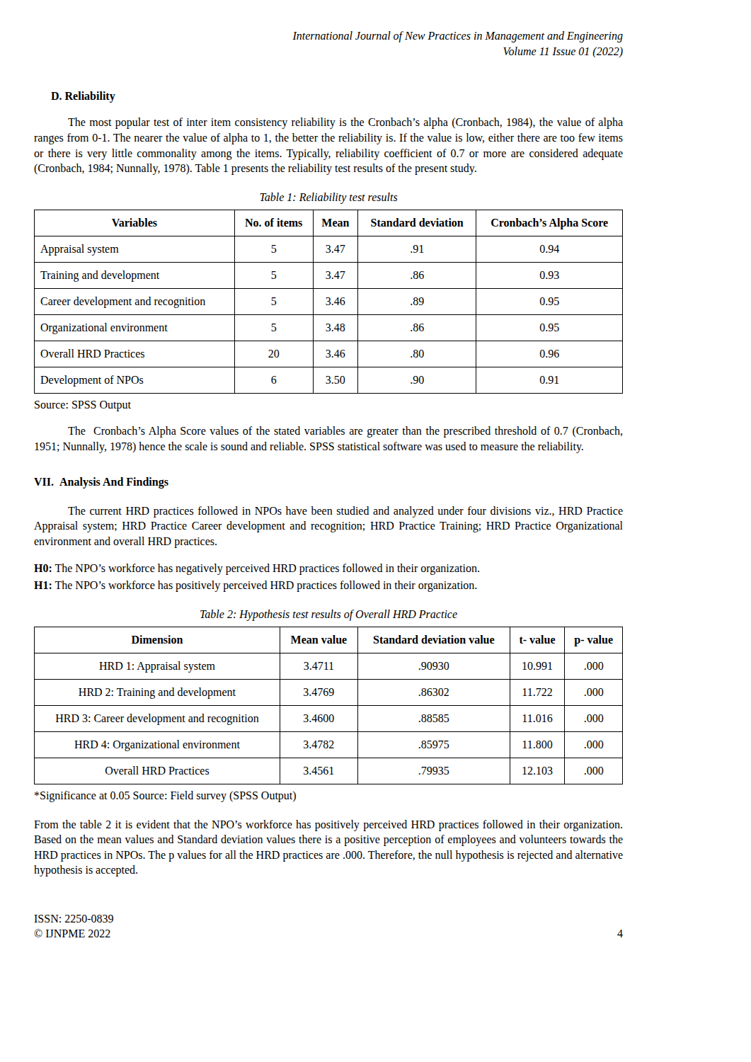International Journal of New Practices in Management and Engineering Volume 11 Issue 01 (2022)
D. Reliability
The most popular test of inter item consistency reliability is the Cronbach’s alpha (Cronbach, 1984), the value of alpha ranges from 0-1. The nearer the value of alpha to 1, the better the reliability is. If the value is low, either there are too few items or there is very little commonality among the items. Typically, reliability coefficient of 0.7 or more are considered adequate (Cronbach, 1984; Nunnally, 1978). Table 1 presents the reliability test results of the present study.
Table 1: Reliability test results
| Variables | No. of items | Mean | Standard deviation | Cronbach’s Alpha Score |
| --- | --- | --- | --- | --- |
| Appraisal system | 5 | 3.47 | .91 | 0.94 |
| Training and development | 5 | 3.47 | .86 | 0.93 |
| Career development and recognition | 5 | 3.46 | .89 | 0.95 |
| Organizational environment | 5 | 3.48 | .86 | 0.95 |
| Overall HRD Practices | 20 | 3.46 | .80 | 0.96 |
| Development of NPOs | 6 | 3.50 | .90 | 0.91 |
Source: SPSS Output
The Cronbach’s Alpha Score values of the stated variables are greater than the prescribed threshold of 0.7 (Cronbach, 1951; Nunnally, 1978) hence the scale is sound and reliable. SPSS statistical software was used to measure the reliability.
VII. Analysis And Findings
The current HRD practices followed in NPOs have been studied and analyzed under four divisions viz., HRD Practice Appraisal system; HRD Practice Career development and recognition; HRD Practice Training; HRD Practice Organizational environment and overall HRD practices.
H0: The NPO’s workforce has negatively perceived HRD practices followed in their organization.
H1: The NPO’s workforce has positively perceived HRD practices followed in their organization.
Table 2: Hypothesis test results of Overall HRD Practice
| Dimension | Mean value | Standard deviation value | t- value | p- value |
| --- | --- | --- | --- | --- |
| HRD 1: Appraisal system | 3.4711 | .90930 | 10.991 | .000 |
| HRD 2: Training and development | 3.4769 | .86302 | 11.722 | .000 |
| HRD 3: Career development and recognition | 3.4600 | .88585 | 11.016 | .000 |
| HRD 4: Organizational environment | 3.4782 | .85975 | 11.800 | .000 |
| Overall HRD Practices | 3.4561 | .79935 | 12.103 | .000 |
*Significance at 0.05 Source: Field survey (SPSS Output)
From the table 2 it is evident that the NPO’s workforce has positively perceived HRD practices followed in their organization. Based on the mean values and Standard deviation values there is a positive perception of employees and volunteers towards the HRD practices in NPOs. The p values for all the HRD practices are .000. Therefore, the null hypothesis is rejected and alternative hypothesis is accepted.
ISSN: 2250-0839
© IJNPME 2022
4